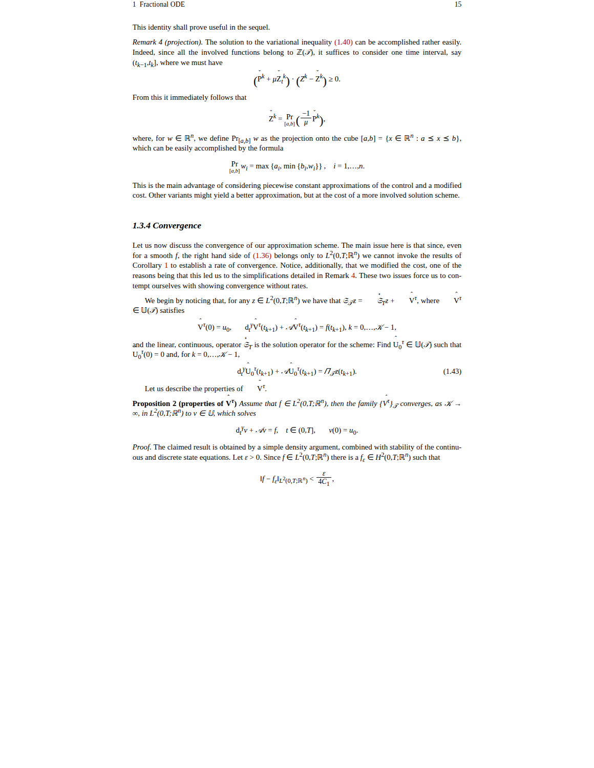1 Fractional ODE 15
This identity shall prove useful in the sequel.
Remark 4 (projection). The solution to the variational inequality (1.40) can be accomplished rather easily. Indeed, since all the involved functions belong to ℤ(𝒯), it suffices to consider one time interval, say (tk−1,tk], where we must have
(Pˇk + μZˇtk) · (Zk − Zˇk) ≥ 0.
From this it immediately follows that
Zˇk = Pr[a,b](−1 μ Pˇk),
where, for w ∈ ℝn, we define Pr[a,b] w as the projection onto the cube [a,b] = {x ∈ ℝn : a ⪯ x ⪯ b}, which can be easily accomplished by the formula
Pr[a,b] wi = max {ai, min {bi,wi}} , i = 1,…,n.
This is the main advantage of considering piecewise constant approximations of the control and a modified cost. Other variants might yield a better approximation, but at the cost of a more involved solution scheme.
1.3.4 Convergence
Let us now discuss the convergence of our approximation scheme. The main issue here is that since, even for a smooth f, the right hand side of (1.36) belongs only to L2(0,T;ℝn) we cannot invoke the results of Corollary 1 to establish a rate of convergence. Notice, additionally, that we modified the cost, one of the reasons being that this led us to the simplifications detailed in Remark 4. These two issues force us to contempt ourselves with showing convergence without rates.
We begin by noticing that, for any z ∈ L2(0,T;ℝn) we have that 𝔖𝒯z = 𝔖∘Tz + V̂τ, where V̂τ ∈ 𝕌(𝒯) satisfies
V̂τ(0) = u0, dtγV̂τ(tk+1) + 𝒜V̂τ(tk+1) = f(tk+1), k = 0,…,𝒦 − 1,
and the linear, continuous, operator 𝔖∘T is the solution operator for the scheme: Find Û0τ ∈ 𝕌(𝒯) such that Û0τ(0) = 0 and, for k = 0,…,𝒦 − 1,
dtγÛ0τ(tk+1) + 𝒜Û0τ(tk+1) = 𝛱𝒯z(tk+1). (1.43)
Let us describe the properties of V̂τ.
Proposition 2 (properties of V̂τ) Assume that f ∈ L2(0,T;ℝn), then the family {V̂τ}𝒯 converges, as 𝒦 → ∞, in L2(0,T;ℝn) to v ∈ 𝕌, which solves
dtγv + 𝒜v = f, t ∈ (0,T], v(0) = u0.
Proof. The claimed result is obtained by a simple density argument, combined with stability of the continuous and discrete state equations. Let ε > 0. Since f ∈ L2(0,T;ℝn) there is a fε ∈ H2(0,T;ℝn) such that
‖f − fε‖L2(0,T;ℝn) < ε 4C1,